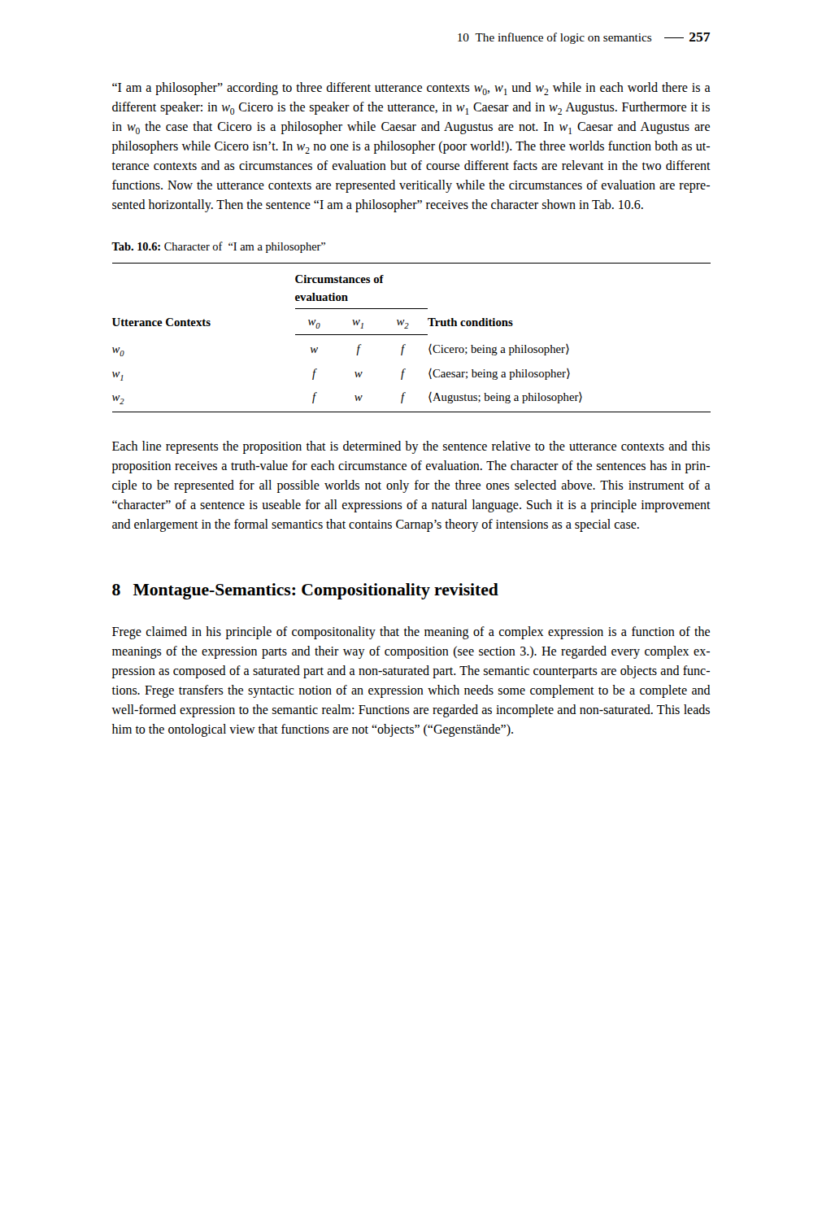10 The influence of logic on semantics 257
“I am a philosopher” according to three different utterance contexts w0, w1 und w2 while in each world there is a different speaker: in w0 Cicero is the speaker of the utterance, in w1 Caesar and in w2 Augustus. Furthermore it is in w0 the case that Cicero is a philosopher while Caesar and Augustus are not. In w1 Caesar and Augustus are philosophers while Cicero isn’t. In w2 no one is a philosopher (poor world!). The three worlds function both as utterance contexts and as circumstances of evaluation but of course different facts are relevant in the two different functions. Now the utterance contexts are represented veritically while the circumstances of evaluation are represented horizontally. Then the sentence “I am a philosopher” receives the character shown in Tab. 10.6.
Tab. 10.6: Character of “I am a philosopher”
| Utterance Contexts | Circumstances of evaluation | Truth conditions |
| --- | --- | --- |
| w 0 | w 1 | w 2 |
| w 0 | w | f | f | ⟨Cicero; being a philosopher⟩ |
| w 1 | f | w | f | ⟨Caesar; being a philosopher⟩ |
| w 2 | f | w | f | ⟨Augustus; being a philosopher⟩ |
Each line represents the proposition that is determined by the sentence relative to the utterance contexts and this proposition receives a truth-value for each circumstance of evaluation. The character of the sentences has in principle to be represented for all possible worlds not only for the three ones selected above. This instrument of a “character” of a sentence is useable for all expressions of a natural language. Such it is a principle improvement and enlargement in the formal semantics that contains Carnap’s theory of intensions as a special case.
8 Montague-Semantics: Compositionality revisited
Frege claimed in his principle of compositonality that the meaning of a complex expression is a function of the meanings of the expression parts and their way of composition (see section 3.). He regarded every complex expression as composed of a saturated part and a non-saturated part. The semantic counterparts are objects and functions. Frege transfers the syntactic notion of an expression which needs some complement to be a complete and well-formed expression to the semantic realm: Functions are regarded as incomplete and non-saturated. This leads him to the ontological view that functions are not “objects” (“Gegenstände”).